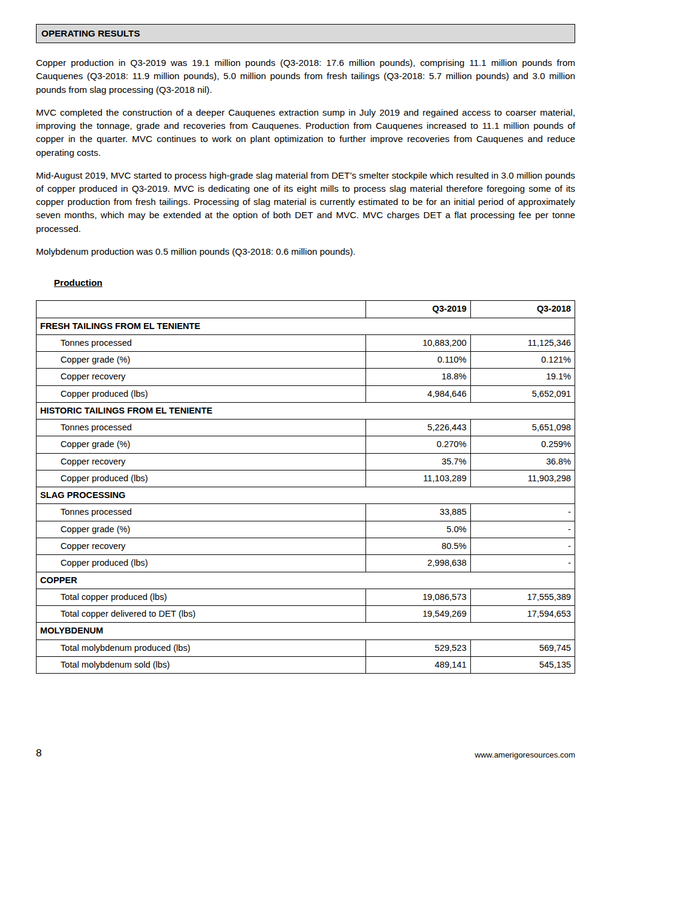OPERATING RESULTS
Copper production in Q3-2019 was 19.1 million pounds (Q3-2018: 17.6 million pounds), comprising 11.1 million pounds from Cauquenes (Q3-2018: 11.9 million pounds), 5.0 million pounds from fresh tailings (Q3-2018: 5.7 million pounds) and 3.0 million pounds from slag processing (Q3-2018 nil).
MVC completed the construction of a deeper Cauquenes extraction sump in July 2019 and regained access to coarser material, improving the tonnage, grade and recoveries from Cauquenes. Production from Cauquenes increased to 11.1 million pounds of copper in the quarter. MVC continues to work on plant optimization to further improve recoveries from Cauquenes and reduce operating costs.
Mid-August 2019, MVC started to process high-grade slag material from DET’s smelter stockpile which resulted in 3.0 million pounds of copper produced in Q3-2019. MVC is dedicating one of its eight mills to process slag material therefore foregoing some of its copper production from fresh tailings. Processing of slag material is currently estimated to be for an initial period of approximately seven months, which may be extended at the option of both DET and MVC. MVC charges DET a flat processing fee per tonne processed.
Molybdenum production was 0.5 million pounds (Q3-2018: 0.6 million pounds).
Production
| | Q3-2019 | Q3-2018 |
| --- | --- | --- |
| FRESH TAILINGS FROM EL TENIENTE |
| Tonnes processed | 10,883,200 | 11,125,346 |
| Copper grade (%) | 0.110% | 0.121% |
| Copper recovery | 18.8% | 19.1% |
| Copper produced (lbs) | 4,984,646 | 5,652,091 |
| HISTORIC TAILINGS FROM EL TENIENTE |
| Tonnes processed | 5,226,443 | 5,651,098 |
| Copper grade (%) | 0.270% | 0.259% |
| Copper recovery | 35.7% | 36.8% |
| Copper produced (lbs) | 11,103,289 | 11,903,298 |
| SLAG PROCESSING |
| Tonnes processed | 33,885 | - |
| Copper grade (%) | 5.0% | - |
| Copper recovery | 80.5% | - |
| Copper produced (lbs) | 2,998,638 | - |
| COPPER |
| Total copper produced (lbs) | 19,086,573 | 17,555,389 |
| Total copper delivered to DET (lbs) | 19,549,269 | 17,594,653 |
| MOLYBDENUM |
| Total molybdenum produced (lbs) | 529,523 | 569,745 |
| Total molybdenum sold (lbs) | 489,141 | 545,135 |
8
www.amerigoresources.com